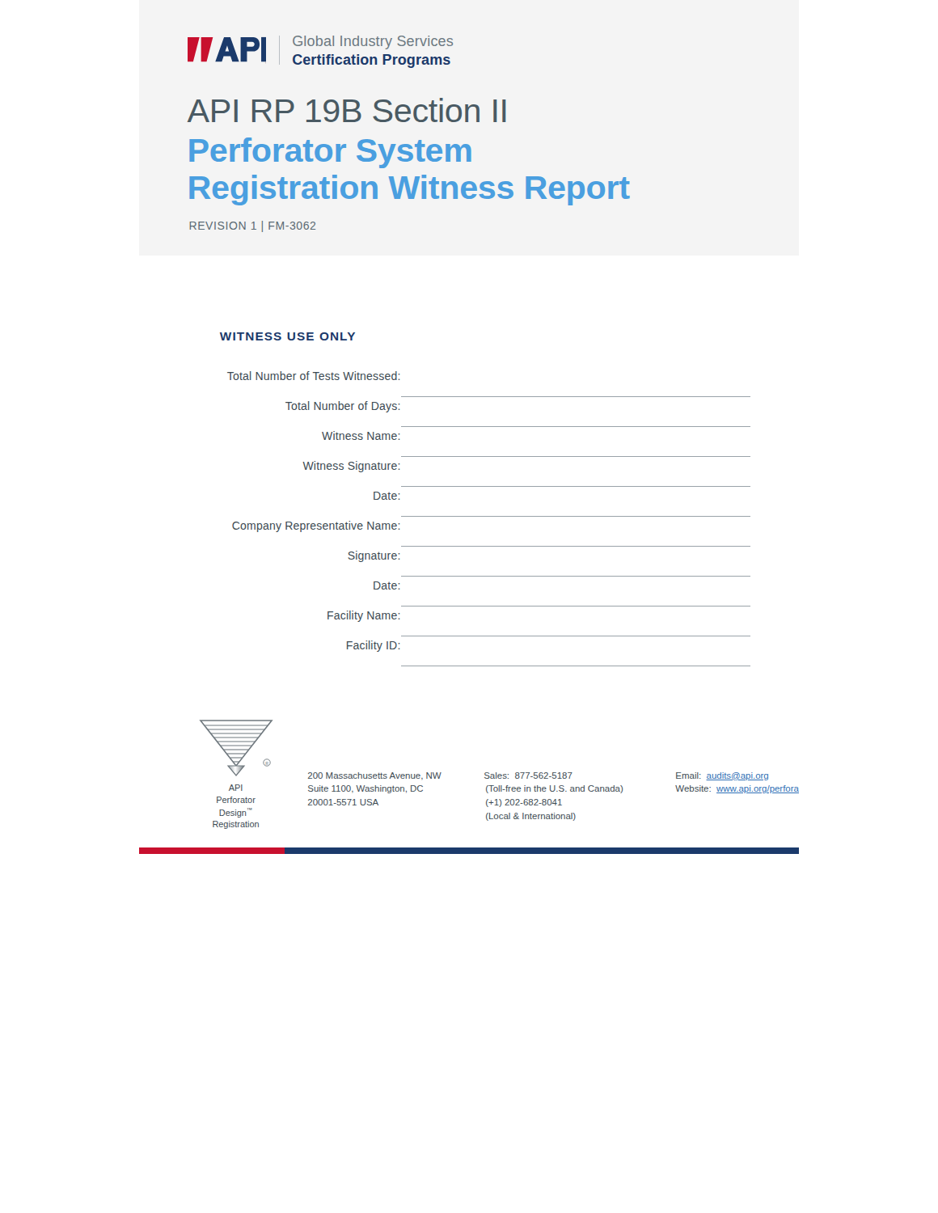®
Global Industry Services
Certification Programs
API RP 19B Section II
Perforator System
Registration Witness Report
REVISION 1 | FM-3062
WITNESS USE ONLY
| Total Number of Tests Witnessed: | |
| Total Number of Days: | |
| Witness Name: | |
| Witness Signature: | |
| Date: | |
| Company Representative Name: | |
| Signature: | |
| Date: | |
| Facility Name: | |
| Facility ID: | |
R
API
Perforator
Design™
Registration
200 Massachusetts Avenue, NW
Suite 1100, Washington, DC
20001-5571 USA
Sales: 877-562-5187
(Toll-free in the U.S. and Canada)
(+1) 202-682-8041
(Local & International)
Email: audits@api.org
Website: www.api.org/perforators